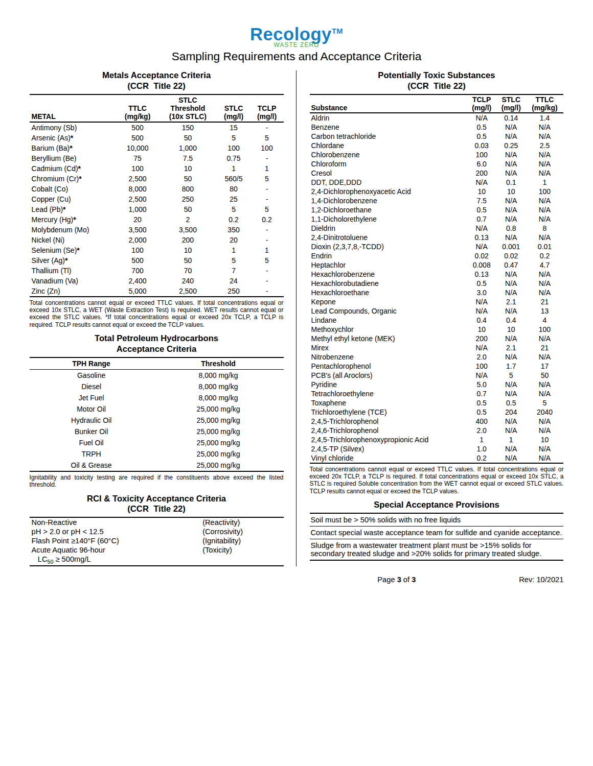RecologyTM
WASTE ZERO
Sampling Requirements and Acceptance Criteria
Metals Acceptance Criteria
(CCR Title 22)
| METAL | TTLC (mg/kg) | STLC Threshold (10x STLC) | STLC (mg/l) | TCLP (mg/l) |
| --- | --- | --- | --- | --- |
| Antimony (Sb) | 500 | 150 | 15 | - |
| Arsenic (As) * | 500 | 50 | 5 | 5 |
| Barium (Ba) * | 10,000 | 1,000 | 100 | 100 |
| Beryllium (Be) | 75 | 7.5 | 0.75 | - |
| Cadmium (Cd) * | 100 | 10 | 1 | 1 |
| Chromium (Cr) * | 2,500 | 50 | 560/5 | 5 |
| Cobalt (Co) | 8,000 | 800 | 80 | - |
| Copper (Cu) | 2,500 | 250 | 25 | - |
| Lead (Pb) * | 1,000 | 50 | 5 | 5 |
| Mercury (Hg) * | 20 | 2 | 0.2 | 0.2 |
| Molybdenum (Mo) | 3,500 | 3,500 | 350 | - |
| Nickel (Ni) | 2,000 | 200 | 20 | - |
| Selenium (Se) * | 100 | 10 | 1 | 1 |
| Silver (Ag) * | 500 | 50 | 5 | 5 |
| Thallium (Tl) | 700 | 70 | 7 | - |
| Vanadium (Va) | 2,400 | 240 | 24 | - |
| Zinc (Zn) | 5,000 | 2,500 | 250 | - |
Total concentrations cannot equal or exceed TTLC values. If total concentrations equal or exceed 10x STLC, a WET (Waste Extraction Test) is required. WET results cannot equal or exceed the STLC values. *If total concentrations equal or exceed 20x TCLP, a TCLP is required. TCLP results cannot equal or exceed the TCLP values.
Total Petroleum Hydrocarbons
Acceptance Criteria
| TPH Range | Threshold |
| --- | --- |
| Gasoline | 8,000 mg/kg |
| Diesel | 8,000 mg/kg |
| Jet Fuel | 8,000 mg/kg |
| Motor Oil | 25,000 mg/kg |
| Hydraulic Oil | 25,000 mg/kg |
| Bunker Oil | 25,000 mg/kg |
| Fuel Oil | 25,000 mg/kg |
| TRPH | 25,000 mg/kg |
| Oil & Grease | 25,000 mg/kg |
Ignitability and toxicity testing are required if the constituents above exceed the listed threshold.
RCI & Toxicity Acceptance Criteria
(CCR Title 22)
| Non-Reactive | (Reactivity) |
| pH > 2.0 or pH < 12.5 | (Corrosivity) |
| Flash Point ≥140°F (60°C) | (Ignitability) |
| Acute Aquatic 96-hour | (Toxicity) |
| LC 50 ≥ 500mg/L | |
Potentially Toxic Substances
(CCR Title 22)
| Substance | TCLP (mg/l) | STLC (mg/l) | TTLC (mg/kg) |
| --- | --- | --- | --- |
| Aldrin | N/A | 0.14 | 1.4 |
| Benzene | 0.5 | N/A | N/A |
| Carbon tetrachloride | 0.5 | N/A | N/A |
| Chlordane | 0.03 | 0.25 | 2.5 |
| Chlorobenzene | 100 | N/A | N/A |
| Chloroform | 6.0 | N/A | N/A |
| Cresol | 200 | N/A | N/A |
| DDT, DDE,DDD | N/A | 0.1 | 1 |
| 2,4-Dichlorophenoxyacetic Acid | 10 | 10 | 100 |
| 1,4-Dichlorobenzene | 7.5 | N/A | N/A |
| 1,2-Dichloroethane | 0.5 | N/A | N/A |
| 1,1-Dicholorethylene | 0.7 | N/A | N/A |
| Dieldrin | N/A | 0.8 | 8 |
| 2,4-Dinitrotoluene | 0.13 | N/A | N/A |
| Dioxin (2,3,7,8,-TCDD) | N/A | 0.001 | 0.01 |
| Endrin | 0.02 | 0.02 | 0.2 |
| Heptachlor | 0.008 | 0.47 | 4.7 |
| Hexachlorobenzene | 0.13 | N/A | N/A |
| Hexachlorobutadiene | 0.5 | N/A | N/A |
| Hexachloroethane | 3.0 | N/A | N/A |
| Kepone | N/A | 2.1 | 21 |
| Lead Compounds, Organic | N/A | N/A | 13 |
| Lindane | 0.4 | 0.4 | 4 |
| Methoxychlor | 10 | 10 | 100 |
| Methyl ethyl ketone (MEK) | 200 | N/A | N/A |
| Mirex | N/A | 2.1 | 21 |
| Nitrobenzene | 2.0 | N/A | N/A |
| Pentachlorophenol | 100 | 1.7 | 17 |
| PCB's (all Aroclors) | N/A | 5 | 50 |
| Pyridine | 5.0 | N/A | N/A |
| Tetrachloroethylene | 0.7 | N/A | N/A |
| Toxaphene | 0.5 | 0.5 | 5 |
| Trichloroethylene (TCE) | 0.5 | 204 | 2040 |
| 2,4,5-Trichlorophenol | 400 | N/A | N/A |
| 2,4,6-Trichlorophenol | 2.0 | N/A | N/A |
| 2,4,5-Trichlorophenoxypropionic Acid | 1 | 1 | 10 |
| 2,4,5-TP (Silvex) | 1.0 | N/A | N/A |
| Vinyl chloride | 0.2 | N/A | N/A |
Total concentrations cannot equal or exceed TTLC values. If total concentrations equal or exceed 20x TCLP, a TCLP is required. If total concentrations equal or exceed 10x STLC, a STLC is required Soluble concentration from the WET cannot equal or exceed STLC values. TCLP results cannot equal or exceed the TCLP values.
Special Acceptance Provisions
| Soil must be > 50% solids with no free liquids |
| Contact special waste acceptance team for sulfide and cyanide acceptance. |
| Sludge from a wastewater treatment plant must be >15% solids for secondary treated sludge and >20% solids for primary treated sludge. |
Page 3 of 3
Rev: 10/2021